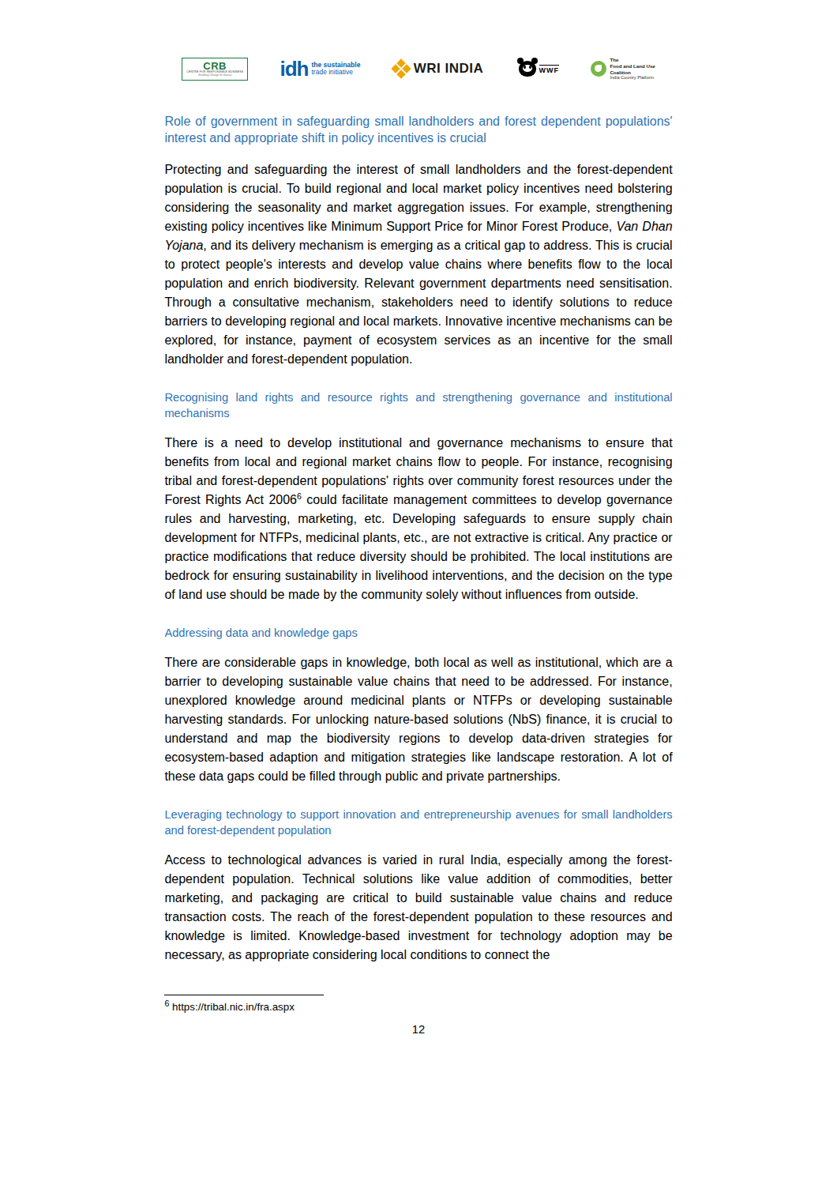CRB
CENTRE FOR RESPONSIBLE BUSINESS
Enabling Change for Impact
idh
the sustainable
trade initiative
WRI INDIA
WWF
The
Food and Land Use
Coalition
India Country Platform
Role of government in safeguarding small landholders and forest dependent populations' interest and appropriate shift in policy incentives is crucial
Protecting and safeguarding the interest of small landholders and the forest-dependent population is crucial. To build regional and local market policy incentives need bolstering considering the seasonality and market aggregation issues. For example, strengthening existing policy incentives like Minimum Support Price for Minor Forest Produce, Van Dhan Yojana, and its delivery mechanism is emerging as a critical gap to address. This is crucial to protect people's interests and develop value chains where benefits flow to the local population and enrich biodiversity. Relevant government departments need sensitisation. Through a consultative mechanism, stakeholders need to identify solutions to reduce barriers to developing regional and local markets. Innovative incentive mechanisms can be explored, for instance, payment of ecosystem services as an incentive for the small landholder and forest-dependent population.
Recognising land rights and resource rights and strengthening governance and institutional mechanisms
There is a need to develop institutional and governance mechanisms to ensure that benefits from local and regional market chains flow to people. For instance, recognising tribal and forest-dependent populations' rights over community forest resources under the Forest Rights Act 20066 could facilitate management committees to develop governance rules and harvesting, marketing, etc. Developing safeguards to ensure supply chain development for NTFPs, medicinal plants, etc., are not extractive is critical. Any practice or practice modifications that reduce diversity should be prohibited. The local institutions are bedrock for ensuring sustainability in livelihood interventions, and the decision on the type of land use should be made by the community solely without influences from outside.
Addressing data and knowledge gaps
There are considerable gaps in knowledge, both local as well as institutional, which are a barrier to developing sustainable value chains that need to be addressed. For instance, unexplored knowledge around medicinal plants or NTFPs or developing sustainable harvesting standards. For unlocking nature-based solutions (NbS) finance, it is crucial to understand and map the biodiversity regions to develop data-driven strategies for ecosystem-based adaption and mitigation strategies like landscape restoration. A lot of these data gaps could be filled through public and private partnerships.
Leveraging technology to support innovation and entrepreneurship avenues for small landholders and forest-dependent population
Access to technological advances is varied in rural India, especially among the forest-dependent population. Technical solutions like value addition of commodities, better marketing, and packaging are critical to build sustainable value chains and reduce transaction costs. The reach of the forest-dependent population to these resources and knowledge is limited. Knowledge-based investment for technology adoption may be necessary, as appropriate considering local conditions to connect the
6 https://tribal.nic.in/fra.aspx
12